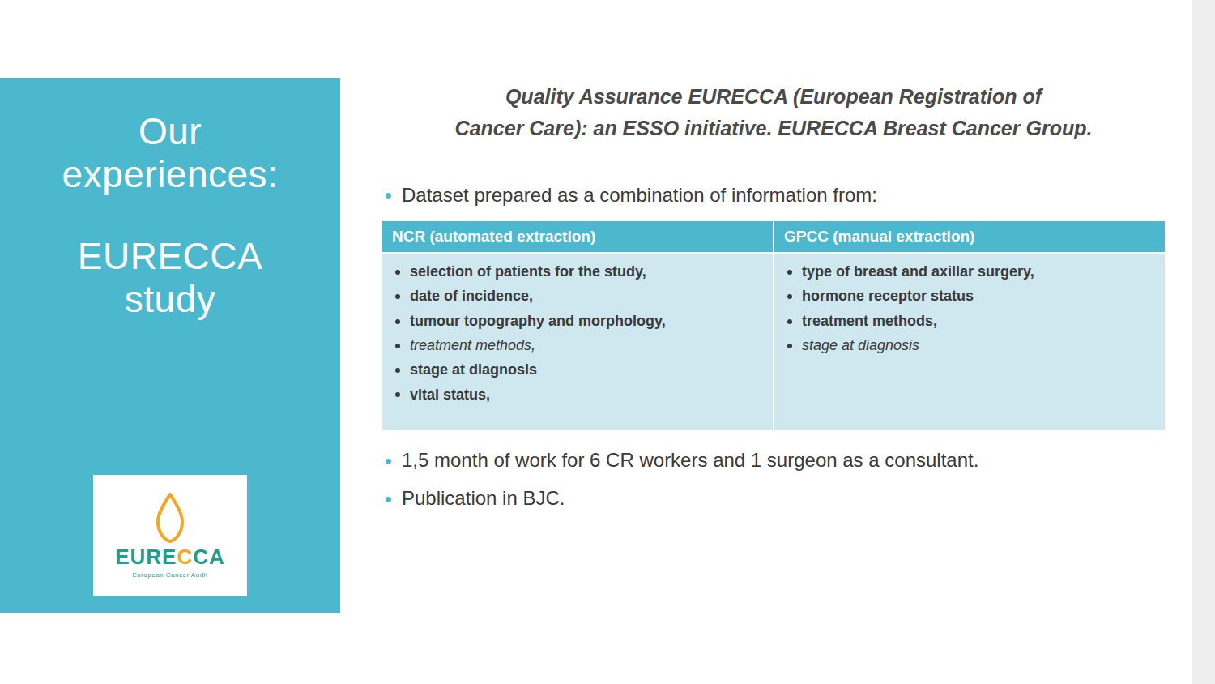Our
experiences:
EURECCA
study
EURECCA
European Cancer Audit
Quality Assurance EURECCA (European Registration of
Cancer Care): an ESSO initiative. EURECCA Breast Cancer Group.
Dataset prepared as a combination of information from:
| NCR (automated extraction) | GPCC (manual extraction) |
| --- | --- |
| selection of patients for the study, date of incidence, tumour topography and morphology, treatment methods, stage at diagnosis vital status, | type of breast and axillar surgery, hormone receptor status treatment methods, stage at diagnosis |
1,5 month of work for 6 CR workers and 1 surgeon as a consultant.
Publication in BJC.